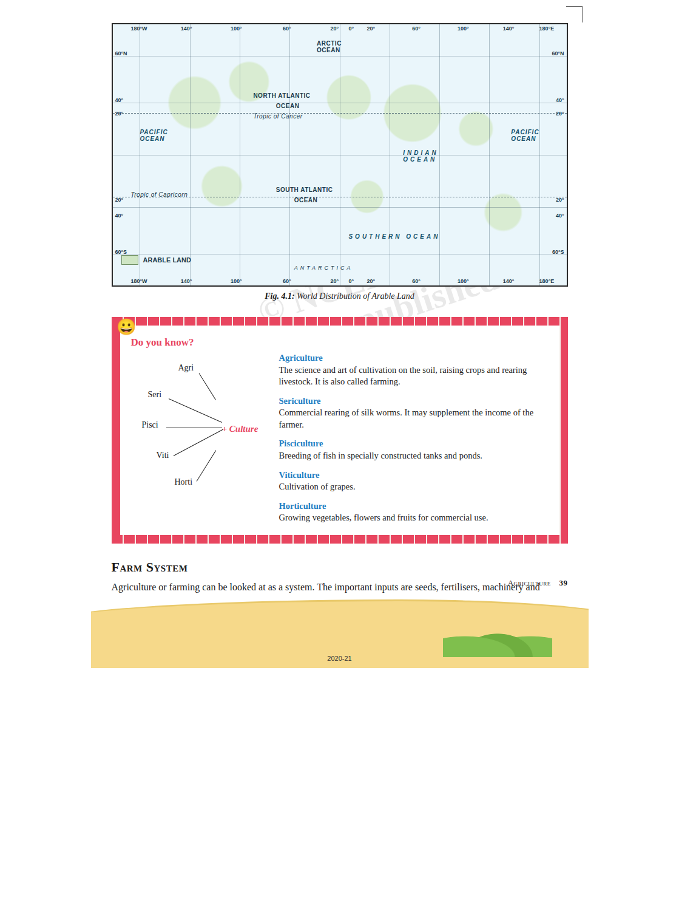© NCERT
not to be republished
180°W
140°
100°
60°
20°
0°
20°
60°
100°
140°
180°E
180°W
140°
100°
60°
20°
0°
20°
60°
100°
140°
180°E
60°N
60°N
40°
40°
20°
20°
20°
20°
40°
40°
60°S
60°S
ARCTIC
OCEAN
NORTH ATLANTIC
OCEAN
Tropic of Cancer
PACIFIC
OCEAN
PACIFIC
OCEAN
INDIAN
OCEAN
Tropic of Capricorn
SOUTH ATLANTIC
OCEAN
SOUTHERN OCEAN
ANTARCTICA
ARABLE LAND
Fig. 4.1: World Distribution of Arable Land
😀
Do you know?
Agri Seri Pisci Viti Horti + Culture
Agriculture The science and art of cultivation on the soil, raising crops and rearing livestock. It is also called farming.
Sericulture Commercial rearing of silk worms. It may supplement the income of the farmer.
Pisciculture Breeding of fish in specially constructed tanks and ponds.
Viticulture Cultivation of grapes.
Horticulture Growing vegetables, flowers and fruits for commercial use.
Farm System
Agriculture or farming can be looked at as a system. The important inputs are seeds, fertilisers, machinery and
Agriculture 39
2020-21